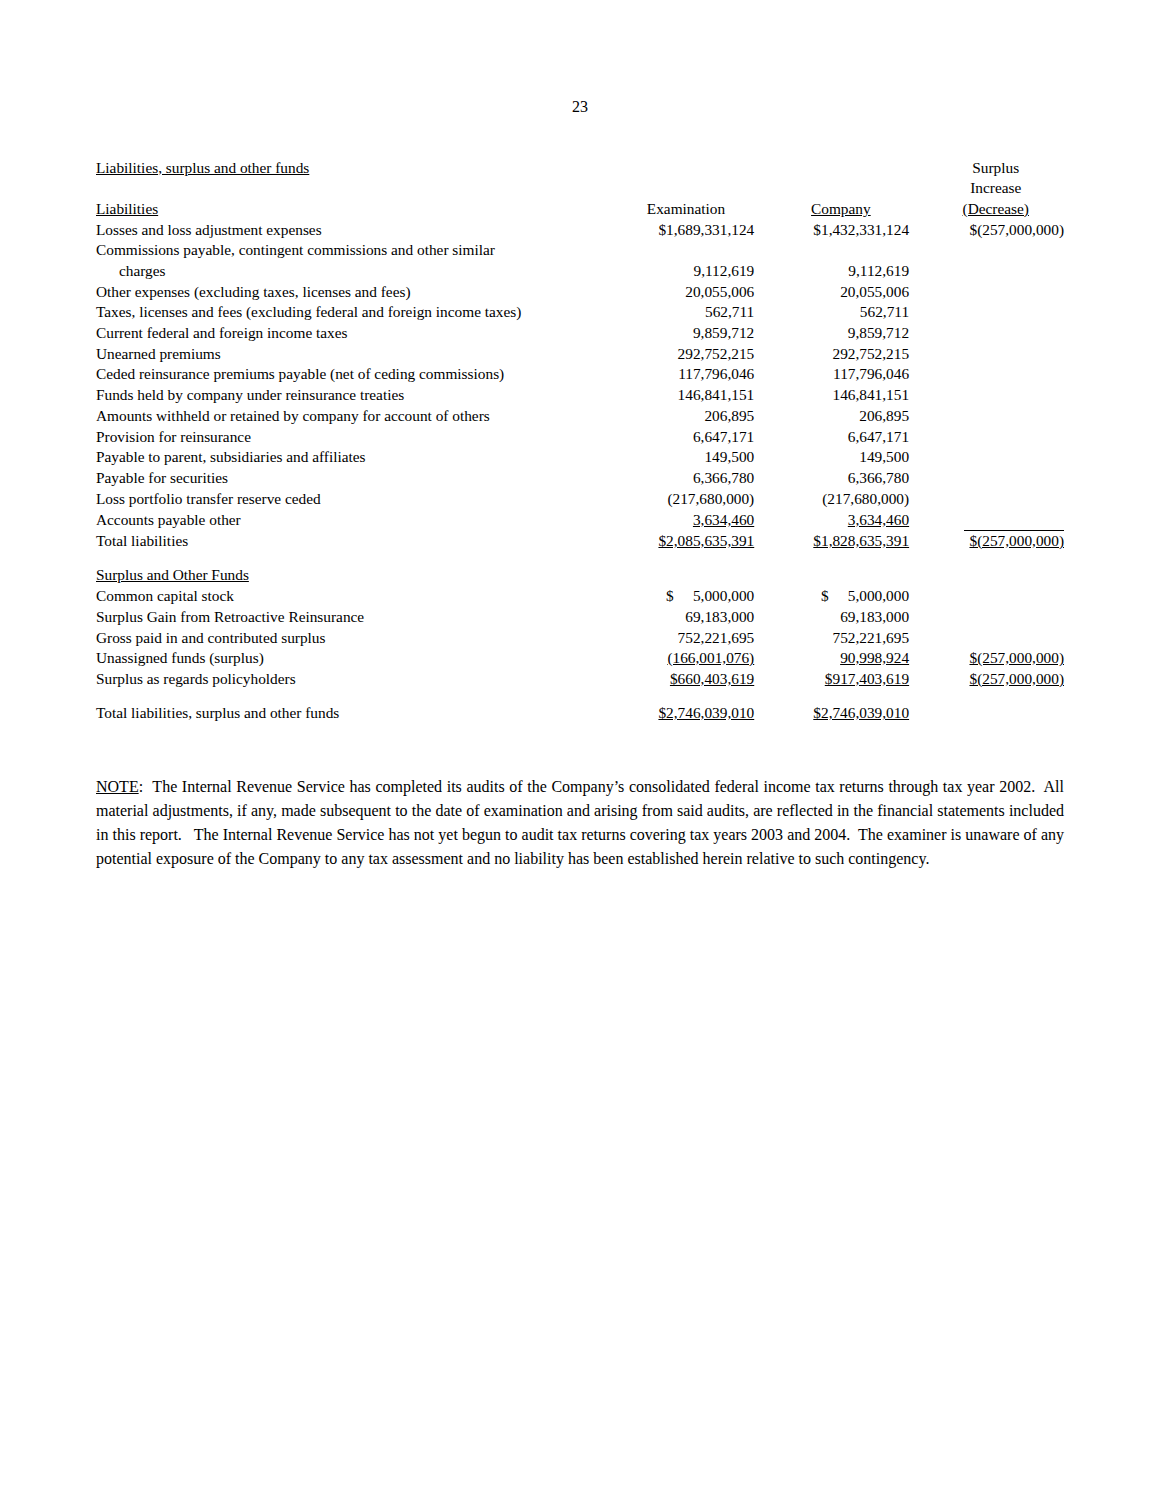23
| Liabilities, surplus and other funds | | | Surplus |
| | | | Increase |
| Liabilities | Examination | Company | (Decrease) |
| Losses and loss adjustment expenses | $1,689,331,124 | $1,432,331,124 | $(257,000,000) |
| Commissions payable, contingent commissions and other similar | | | |
| charges | 9,112,619 | 9,112,619 | |
| Other expenses (excluding taxes, licenses and fees) | 20,055,006 | 20,055,006 | |
| Taxes, licenses and fees (excluding federal and foreign income taxes) | 562,711 | 562,711 | |
| Current federal and foreign income taxes | 9,859,712 | 9,859,712 | |
| Unearned premiums | 292,752,215 | 292,752,215 | |
| Ceded reinsurance premiums payable (net of ceding commissions) | 117,796,046 | 117,796,046 | |
| Funds held by company under reinsurance treaties | 146,841,151 | 146,841,151 | |
| Amounts withheld or retained by company for account of others | 206,895 | 206,895 | |
| Provision for reinsurance | 6,647,171 | 6,647,171 | |
| Payable to parent, subsidiaries and affiliates | 149,500 | 149,500 | |
| Payable for securities | 6,366,780 | 6,366,780 | |
| Loss portfolio transfer reserve ceded | (217,680,000) | (217,680,000) | |
| Accounts payable other | 3,634,460 | 3,634,460 | |
| Total liabilities | $2,085,635,391 | $1,828,635,391 | $(257,000,000) |
| Surplus and Other Funds | | | |
| Common capital stock | $ 5,000,000 | $ 5,000,000 | |
| Surplus Gain from Retroactive Reinsurance | 69,183,000 | 69,183,000 | |
| Gross paid in and contributed surplus | 752,221,695 | 752,221,695 | |
| Unassigned funds (surplus) | (166,001,076) | 90,998,924 | $(257,000,000) |
| Surplus as regards policyholders | $660,403,619 | $917,403,619 | $(257,000,000) |
| Total liabilities, surplus and other funds | $2,746,039,010 | $2,746,039,010 | |
NOTE: The Internal Revenue Service has completed its audits of the Company’s consolidated federal income tax returns through tax year 2002. All material adjustments, if any, made subsequent to the date of examination and arising from said audits, are reflected in the financial statements included in this report. The Internal Revenue Service has not yet begun to audit tax returns covering tax years 2003 and 2004. The examiner is unaware of any potential exposure of the Company to any tax assessment and no liability has been established herein relative to such contingency.